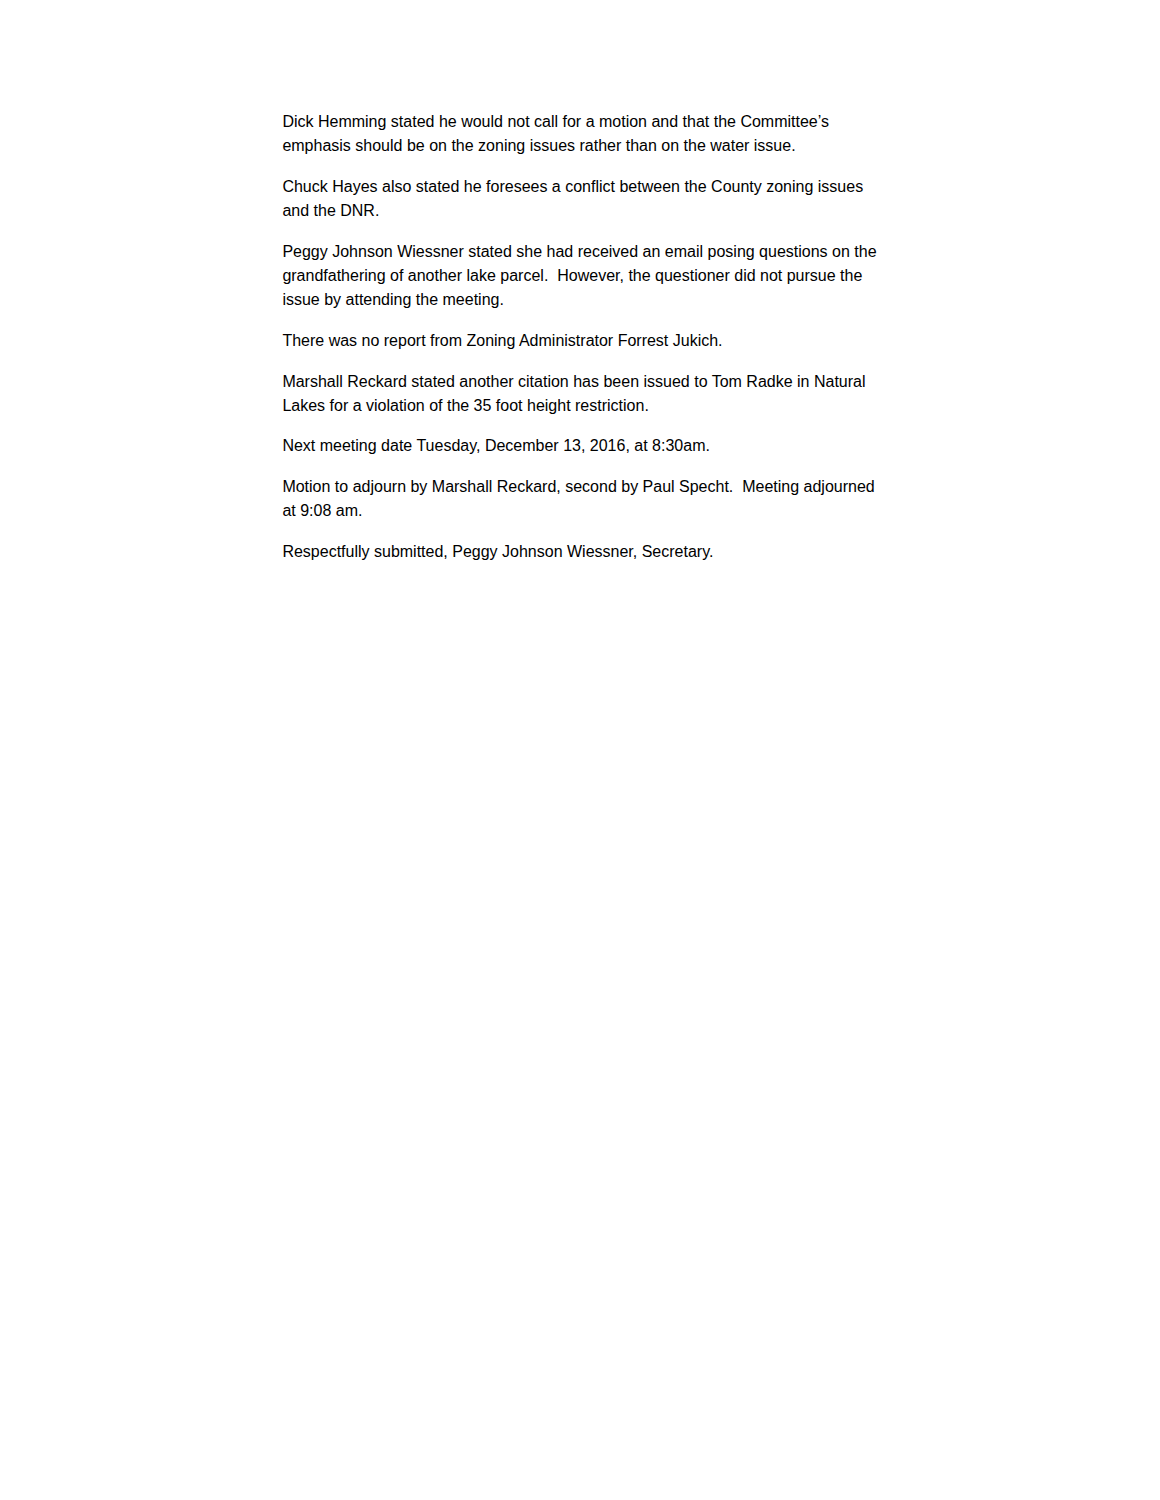Dick Hemming stated he would not call for a motion and that the Committee’s emphasis should be on the zoning issues rather than on the water issue.
Chuck Hayes also stated he foresees a conflict between the County zoning issues and the DNR.
Peggy Johnson Wiessner stated she had received an email posing questions on the grandfathering of another lake parcel. However, the questioner did not pursue the issue by attending the meeting.
There was no report from Zoning Administrator Forrest Jukich.
Marshall Reckard stated another citation has been issued to Tom Radke in Natural Lakes for a violation of the 35 foot height restriction.
Next meeting date Tuesday, December 13, 2016, at 8:30am.
Motion to adjourn by Marshall Reckard, second by Paul Specht. Meeting adjourned at 9:08 am.
Respectfully submitted, Peggy Johnson Wiessner, Secretary.